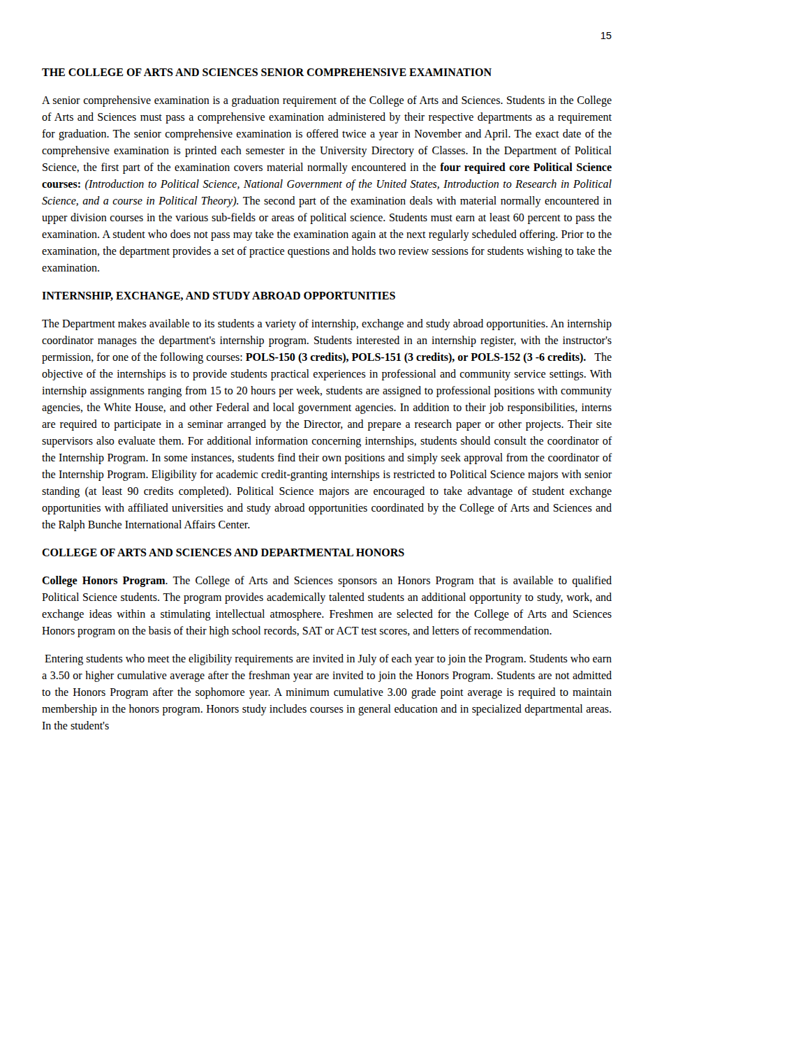15
The College of Arts and Sciences Senior Comprehensive Examination
A senior comprehensive examination is a graduation requirement of the College of Arts and Sciences. Students in the College of Arts and Sciences must pass a comprehensive examination administered by their respective departments as a requirement for graduation. The senior comprehensive examination is offered twice a year in November and April. The exact date of the comprehensive examination is printed each semester in the University Directory of Classes. In the Department of Political Science, the first part of the examination covers material normally encountered in the four required core Political Science courses: (Introduction to Political Science, National Government of the United States, Introduction to Research in Political Science, and a course in Political Theory). The second part of the examination deals with material normally encountered in upper division courses in the various sub-fields or areas of political science. Students must earn at least 60 percent to pass the examination. A student who does not pass may take the examination again at the next regularly scheduled offering. Prior to the examination, the department provides a set of practice questions and holds two review sessions for students wishing to take the examination.
Internship, Exchange, and Study Abroad Opportunities
The Department makes available to its students a variety of internship, exchange and study abroad opportunities. An internship coordinator manages the department's internship program. Students interested in an internship register, with the instructor's permission, for one of the following courses: POLS-150 (3 credits), POLS-151 (3 credits), or POLS-152 (3 -6 credits). The objective of the internships is to provide students practical experiences in professional and community service settings. With internship assignments ranging from 15 to 20 hours per week, students are assigned to professional positions with community agencies, the White House, and other Federal and local government agencies. In addition to their job responsibilities, interns are required to participate in a seminar arranged by the Director, and prepare a research paper or other projects. Their site supervisors also evaluate them. For additional information concerning internships, students should consult the coordinator of the Internship Program. In some instances, students find their own positions and simply seek approval from the coordinator of the Internship Program. Eligibility for academic credit-granting internships is restricted to Political Science majors with senior standing (at least 90 credits completed). Political Science majors are encouraged to take advantage of student exchange opportunities with affiliated universities and study abroad opportunities coordinated by the College of Arts and Sciences and the Ralph Bunche International Affairs Center.
College of Arts and Sciences and Departmental Honors
College Honors Program. The College of Arts and Sciences sponsors an Honors Program that is available to qualified Political Science students. The program provides academically talented students an additional opportunity to study, work, and exchange ideas within a stimulating intellectual atmosphere. Freshmen are selected for the College of Arts and Sciences Honors program on the basis of their high school records, SAT or ACT test scores, and letters of recommendation.
Entering students who meet the eligibility requirements are invited in July of each year to join the Program. Students who earn a 3.50 or higher cumulative average after the freshman year are invited to join the Honors Program. Students are not admitted to the Honors Program after the sophomore year. A minimum cumulative 3.00 grade point average is required to maintain membership in the honors program. Honors study includes courses in general education and in specialized departmental areas. In the student's